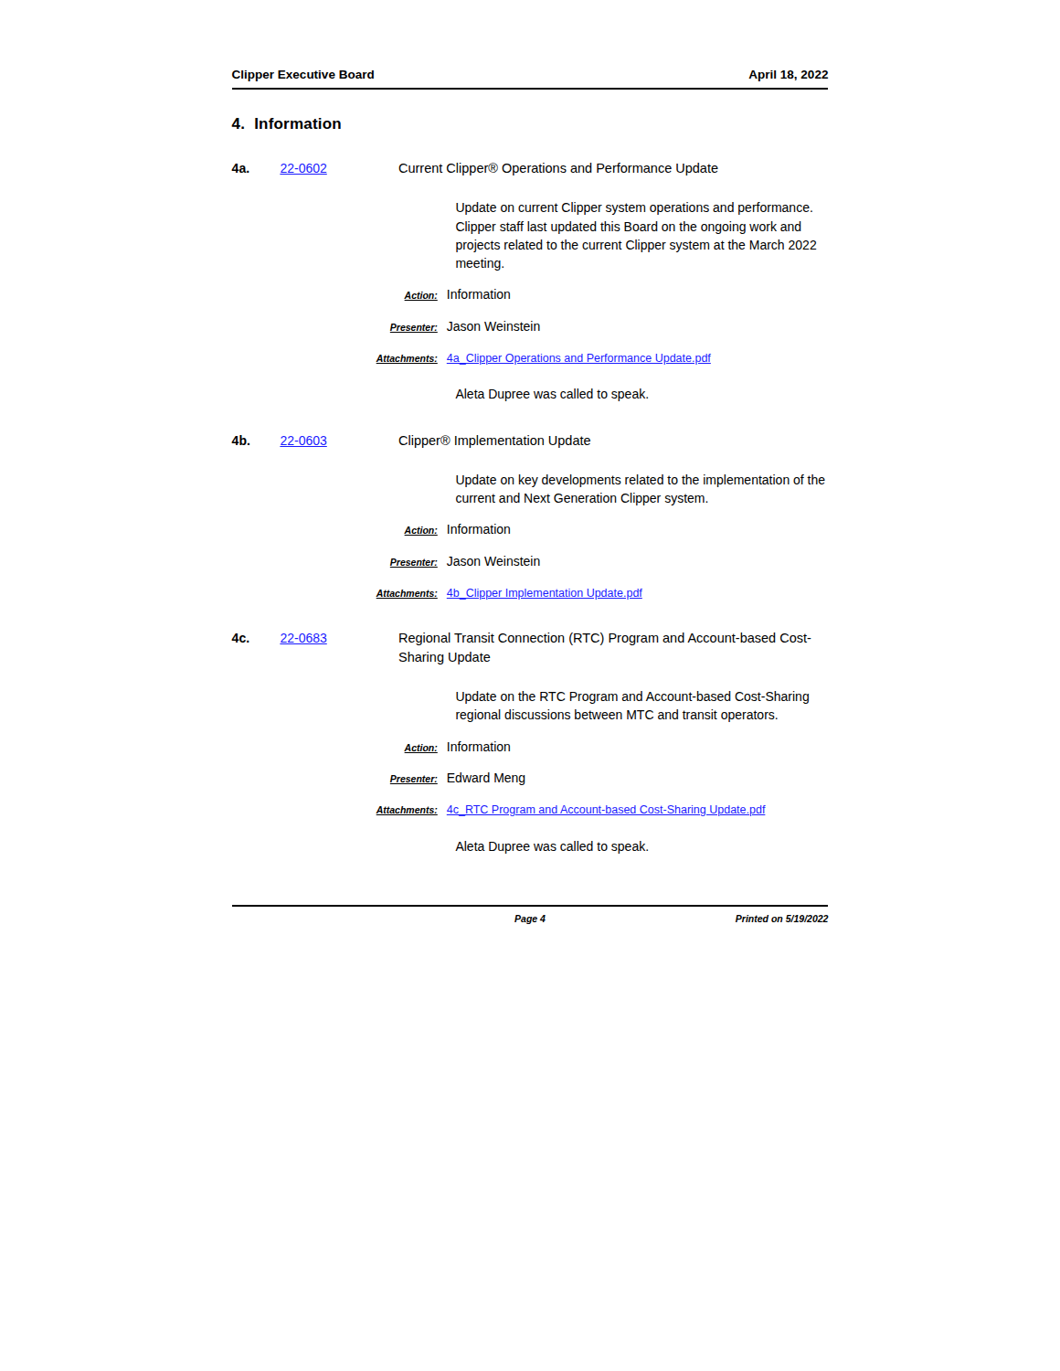Clipper Executive Board April 18, 2022
4. Information
4a.
22-0602
Current Clipper® Operations and Performance Update
Update on current Clipper system operations and performance. Clipper staff last updated this Board on the ongoing work and projects related to the current Clipper system at the March 2022 meeting.
Action:
Information
Presenter:
Jason Weinstein
Attachments:
4a_Clipper Operations and Performance Update.pdf
Aleta Dupree was called to speak.
4b.
22-0603
Clipper® Implementation Update
Update on key developments related to the implementation of the current and Next Generation Clipper system.
Action:
Information
Presenter:
Jason Weinstein
Attachments:
4b_Clipper Implementation Update.pdf
4c.
22-0683
Regional Transit Connection (RTC) Program and Account-based Cost-Sharing Update
Update on the RTC Program and Account-based Cost-Sharing regional discussions between MTC and transit operators.
Action:
Information
Presenter:
Edward Meng
Attachments:
4c_RTC Program and Account-based Cost-Sharing Update.pdf
Aleta Dupree was called to speak.
Printed on 5/19/2022
Page 4